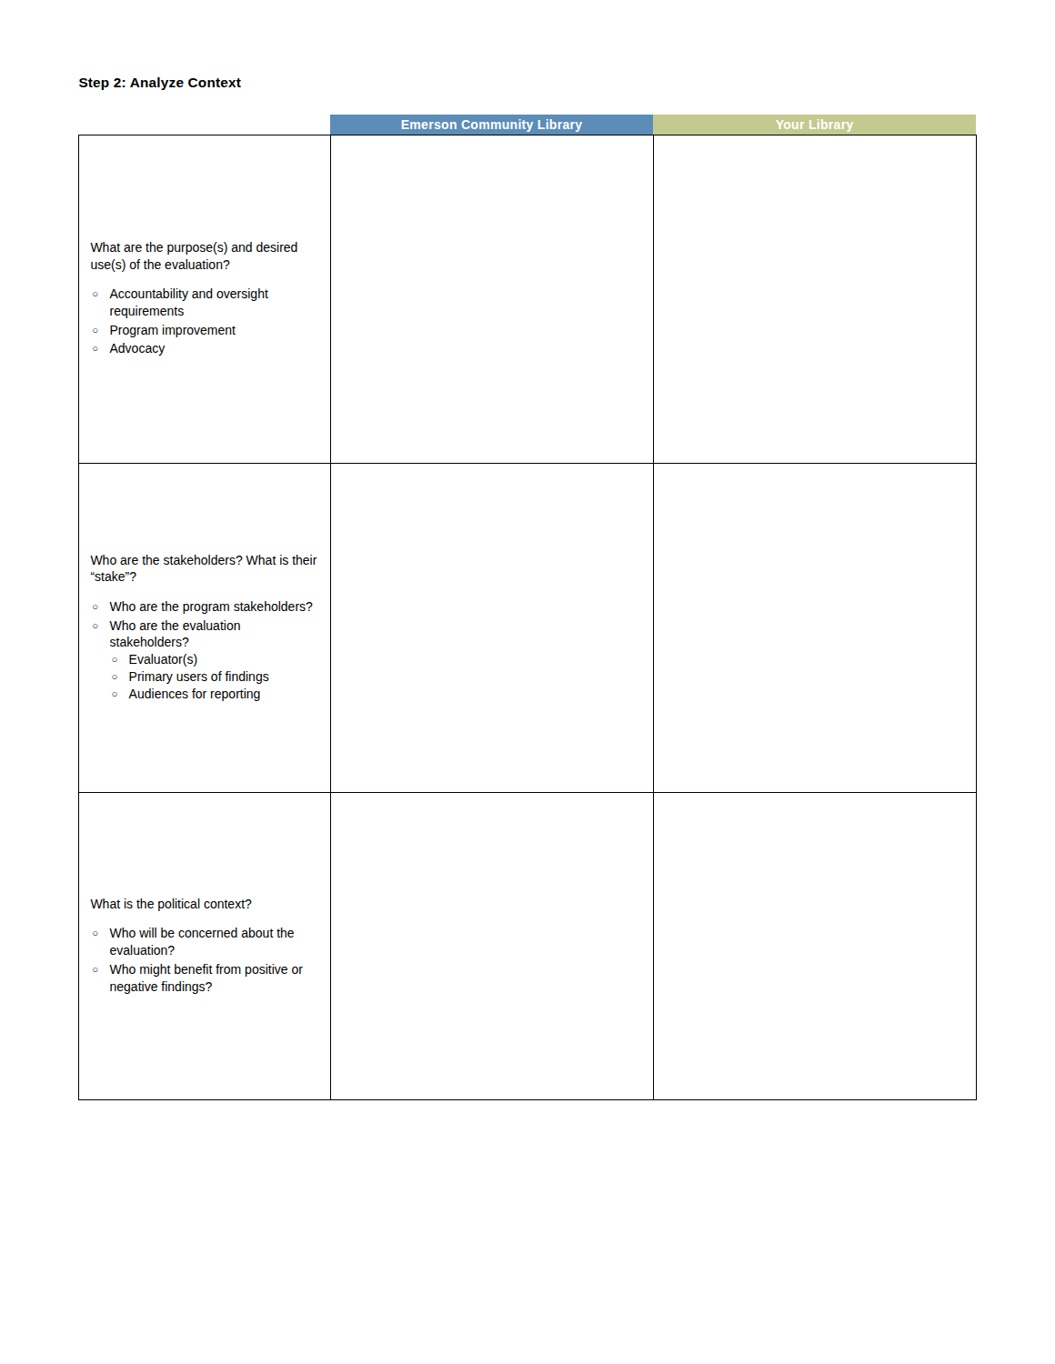Step 2: Analyze Context
| | Emerson Community Library | Your Library |
| --- | --- | --- |
| What are the purpose(s) and desired use(s) of the evaluation? Accountability and oversight requirements Program improvement Advocacy | | |
| Who are the stakeholders? What is their “stake”? Who are the program stakeholders? Who are the evaluation stakeholders? Evaluator(s) Primary users of findings Audiences for reporting | | |
| What is the political context? Who will be concerned about the evaluation? Who might benefit from positive or negative findings? | | |